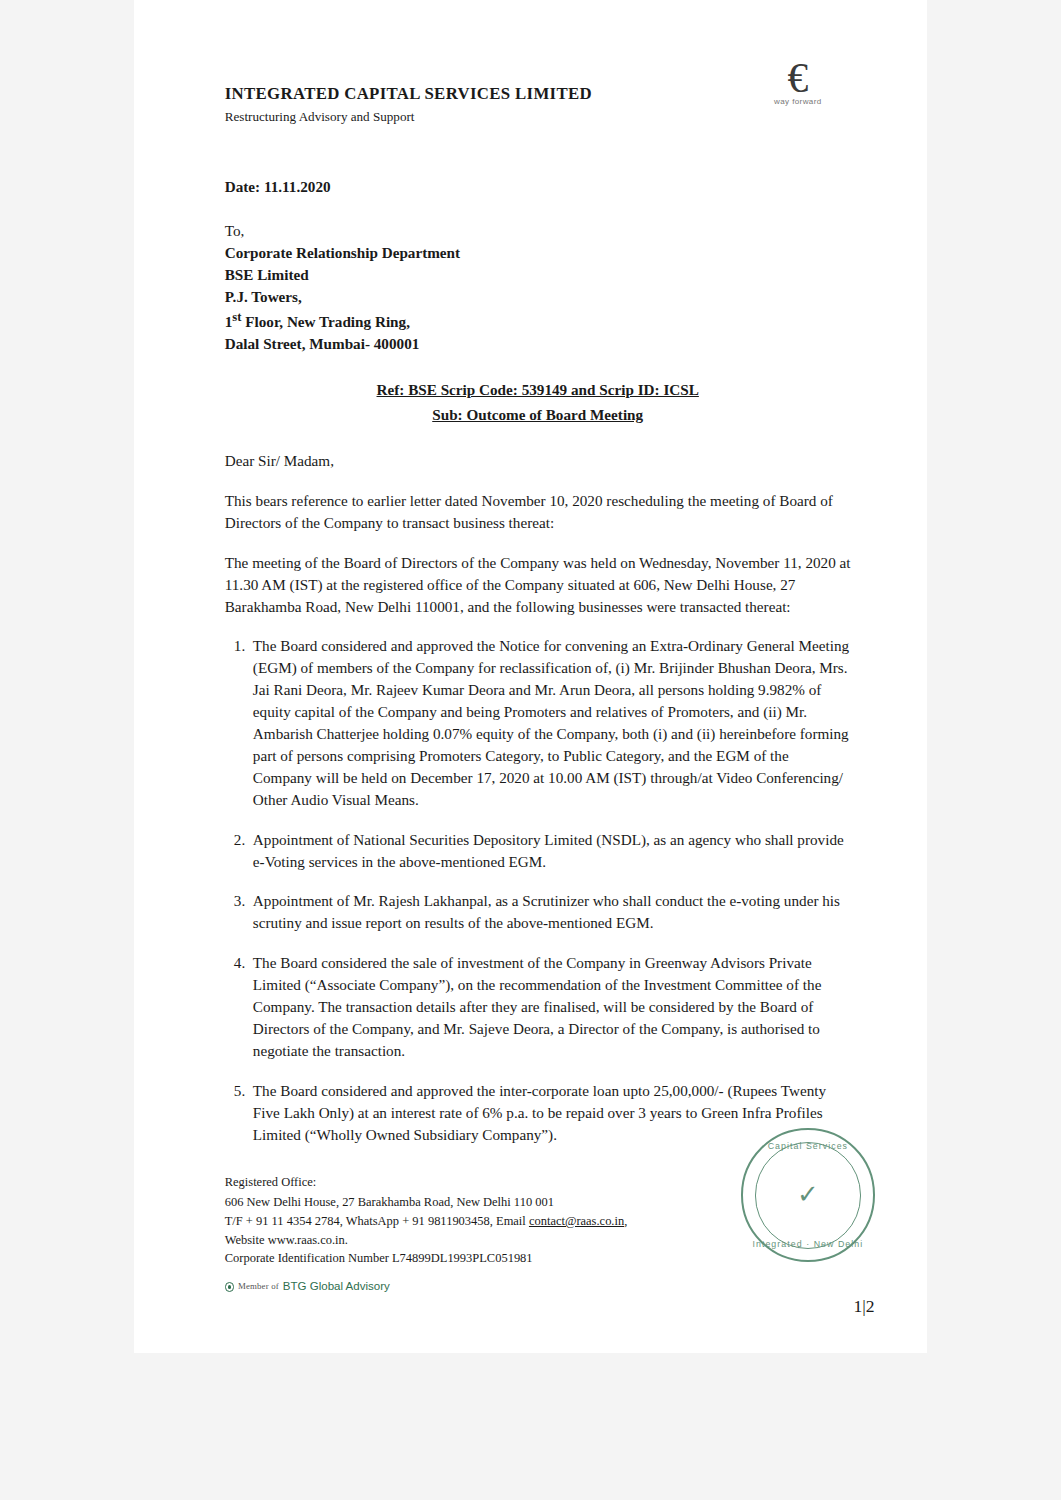€ way forward
INTEGRATED CAPITAL SERVICES LIMITED
Restructuring Advisory and Support
Date: 11.11.2020
To,
Corporate Relationship Department
BSE Limited
P.J. Towers,
1st Floor, New Trading Ring,
Dalal Street, Mumbai- 400001
Ref: BSE Scrip Code: 539149 and Scrip ID: ICSL
Sub: Outcome of Board Meeting
Dear Sir/ Madam,
This bears reference to earlier letter dated November 10, 2020 rescheduling the meeting of Board of Directors of the Company to transact business thereat:
The meeting of the Board of Directors of the Company was held on Wednesday, November 11, 2020 at 11.30 AM (IST) at the registered office of the Company situated at 606, New Delhi House, 27 Barakhamba Road, New Delhi 110001, and the following businesses were transacted thereat:
The Board considered and approved the Notice for convening an Extra-Ordinary General Meeting (EGM) of members of the Company for reclassification of, (i) Mr. Brijinder Bhushan Deora, Mrs. Jai Rani Deora, Mr. Rajeev Kumar Deora and Mr. Arun Deora, all persons holding 9.982% of equity capital of the Company and being Promoters and relatives of Promoters, and (ii) Mr. Ambarish Chatterjee holding 0.07% equity of the Company, both (i) and (ii) hereinbefore forming part of persons comprising Promoters Category, to Public Category, and the EGM of the Company will be held on December 17, 2020 at 10.00 AM (IST) through/at Video Conferencing/ Other Audio Visual Means.
Appointment of National Securities Depository Limited (NSDL), as an agency who shall provide e-Voting services in the above-mentioned EGM.
Appointment of Mr. Rajesh Lakhanpal, as a Scrutinizer who shall conduct the e-voting under his scrutiny and issue report on results of the above-mentioned EGM.
The Board considered the sale of investment of the Company in Greenway Advisors Private Limited (“Associate Company”), on the recommendation of the Investment Committee of the Company. The transaction details after they are finalised, will be considered by the Board of Directors of the Company, and Mr. Sajeve Deora, a Director of the Company, is authorised to negotiate the transaction.
The Board considered and approved the inter-corporate loan upto 25,00,000/- (Rupees Twenty Five Lakh Only) at an interest rate of 6% p.a. to be repaid over 3 years to Green Infra Profiles Limited (“Wholly Owned Subsidiary Company”).
Registered Office:
606 New Delhi House, 27 Barakhamba Road, New Delhi 110 001
T/F + 91 11 4354 2784, WhatsApp + 91 9811903458, Email contact@raas.co.in,
Website www.raas.co.in.
Corporate Identification Number L74899DL1993PLC051981
Member of BTG Global Advisory
Capital Services
✓
Integrated · New Delhi
1|2